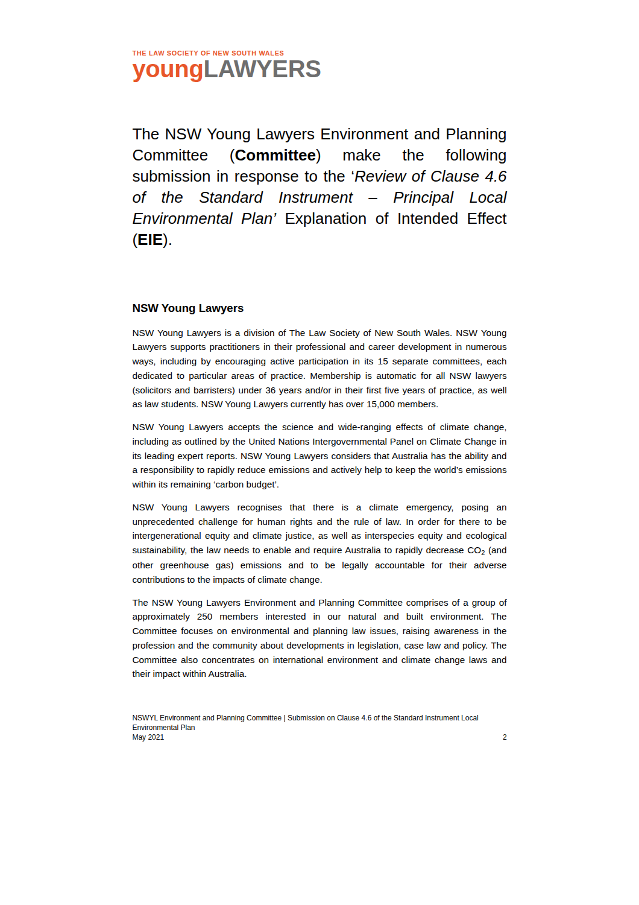The Law Society of New South Wales
young LAWYERS
The NSW Young Lawyers Environment and Planning Committee (Committee) make the following submission in response to the ‘Review of Clause 4.6 of the Standard Instrument – Principal Local Environmental Plan’ Explanation of Intended Effect (EIE).
NSW Young Lawyers
NSW Young Lawyers is a division of The Law Society of New South Wales. NSW Young Lawyers supports practitioners in their professional and career development in numerous ways, including by encouraging active participation in its 15 separate committees, each dedicated to particular areas of practice. Membership is automatic for all NSW lawyers (solicitors and barristers) under 36 years and/or in their first five years of practice, as well as law students. NSW Young Lawyers currently has over 15,000 members.
NSW Young Lawyers accepts the science and wide-ranging effects of climate change, including as outlined by the United Nations Intergovernmental Panel on Climate Change in its leading expert reports. NSW Young Lawyers considers that Australia has the ability and a responsibility to rapidly reduce emissions and actively help to keep the world’s emissions within its remaining ‘carbon budget’.
NSW Young Lawyers recognises that there is a climate emergency, posing an unprecedented challenge for human rights and the rule of law. In order for there to be intergenerational equity and climate justice, as well as interspecies equity and ecological sustainability, the law needs to enable and require Australia to rapidly decrease CO2 (and other greenhouse gas) emissions and to be legally accountable for their adverse contributions to the impacts of climate change.
The NSW Young Lawyers Environment and Planning Committee comprises of a group of approximately 250 members interested in our natural and built environment. The Committee focuses on environmental and planning law issues, raising awareness in the profession and the community about developments in legislation, case law and policy. The Committee also concentrates on international environment and climate change laws and their impact within Australia.
NSWYL Environment and Planning Committee | Submission on Clause 4.6 of the Standard Instrument Local Environmental Plan May 20212